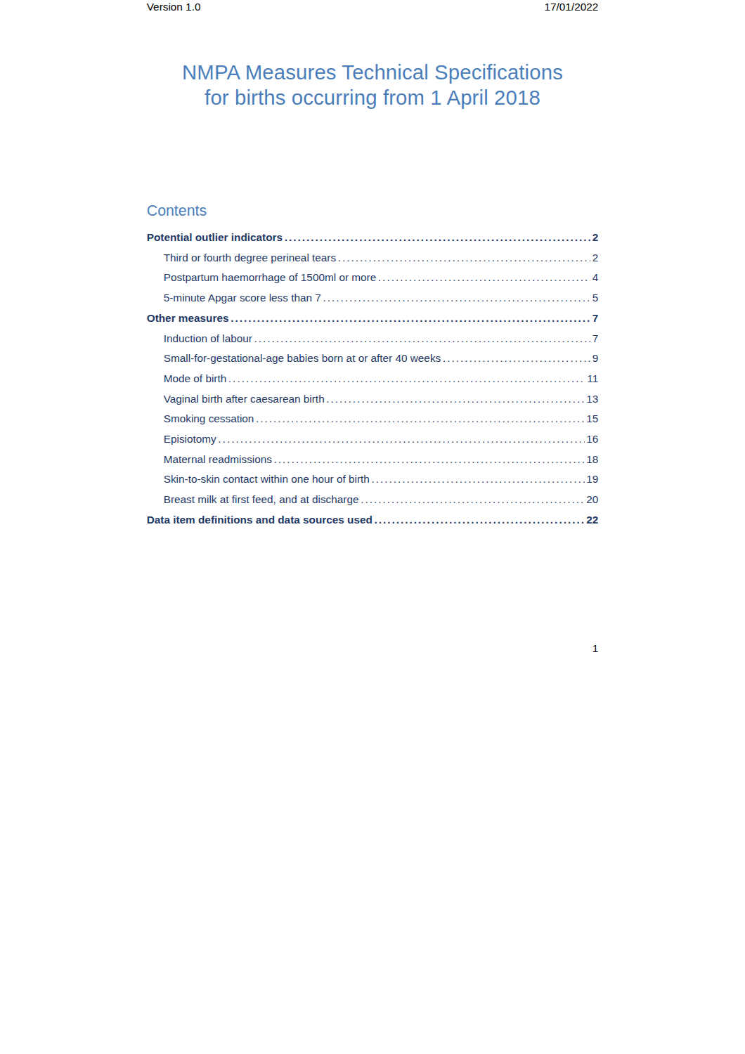Version 1.0 17/01/2022
NMPA Measures Technical Specifications
for births occurring from 1 April 2018
Contents
Potential outlier indicators ........................................................................................................... 2
Third or fourth degree perineal tears ......................................................................................... 2
Postpartum haemorrhage of 1500ml or more ........................................................................... 4
5-minute Apgar score less than 7 .............................................................................................. 5
Other measures ............................................................................................................................. 7
Induction of labour .............................................................................................................. 7
Small-for-gestational-age babies born at or after 40 weeks ....................................................... 9
Mode of birth ................................................................................................................. 11
Vaginal birth after caesarean birth ........................................................................................... 13
Smoking cessation .............................................................................................................. 15
Episiotomy ..................................................................................................................... 16
Maternal readmissions ......................................................................................................... 18
Skin-to-skin contact within one hour of birth ............................................................................ 19
Breast milk at first feed, and at discharge .............................................................................. 20
Data item definitions and data sources used ............................................................................. 22
1